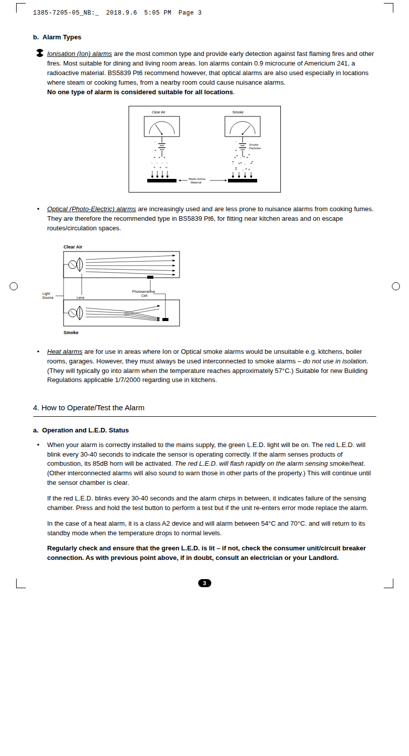1385-7205-05_NB:_ 2018.9.6 5:05 PM Page 3
b. Alarm Types
Ionisation (Ion) alarms are the most common type and provide early detection against fast flaming fires and other fires. Most suitable for dining and living room areas. Ion alarms contain 0.9 microcurie of Americium 241, a radioactive material. BS5839 Pt6 recommend however, that optical alarms are also used especially in locations where steam or cooking fumes, from a nearby room could cause nuisance alarms.
No one type of alarm is considered suitable for all locations.
Clear Air Smoke - + - + Smoke Particles +++ ---- +++ +-+ -+-+ +-+ Radio Active Material
•
Optical (Photo-Electric) alarms are increasingly used and are less prone to nuisance alarms from cooking fumes. They are therefore the recommended type in BS5839 Pt6, for fitting near kitchen areas and on escape routes/circulation spaces.
Clear Air Light Source Lens Photosensitive Cell Smoke
•
Heat alarms are for use in areas where Ion or Optical smoke alarms would be unsuitable e.g. kitchens, boiler rooms, garages. However, they must always be used interconnected to smoke alarms – do not use in isolation. (They will typically go into alarm when the temperature reaches approximately 57°C.) Suitable for new Building Regulations applicable 1/7/2000 regarding use in kitchens.
4. How to Operate/Test the Alarm
a. Operation and L.E.D. Status
•
When your alarm is correctly installed to the mains supply, the green L.E.D. light will be on. The red L.E.D. will blink every 30-40 seconds to indicate the sensor is operating correctly. If the alarm senses products of combustion, its 85dB horn will be activated. The red L.E.D. will flash rapidly on the alarm sensing smoke/heat. (Other interconnected alarms will also sound to warn those in other parts of the property.) This will continue until the sensor chamber is clear.
If the red L.E.D. blinks every 30-40 seconds and the alarm chirps in between, it indicates failure of the sensing chamber. Press and hold the test button to perform a test but if the unit re-enters error mode replace the alarm.
In the case of a heat alarm, it is a class A2 device and will alarm between 54°C and 70°C. and will return to its standby mode when the temperature drops to normal levels.
Regularly check and ensure that the green L.E.D. is lit – if not, check the consumer unit/circuit breaker connection. As with previous point above, if in doubt, consult an electrician or your Landlord.
3